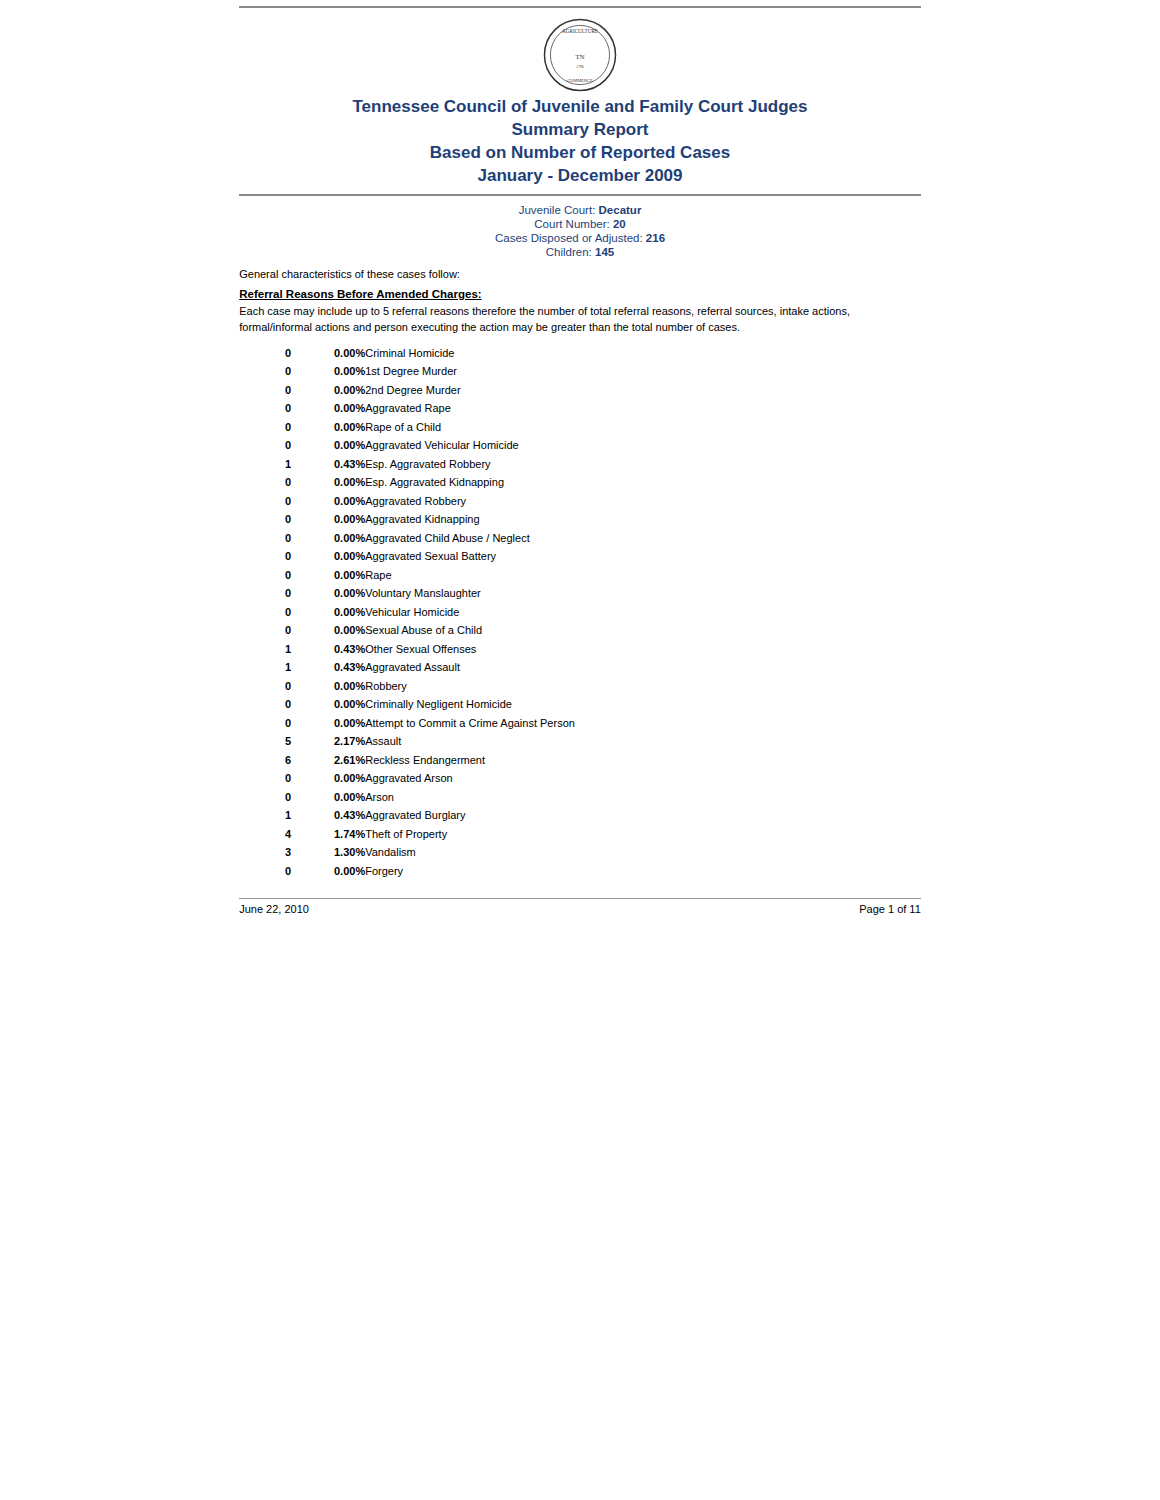Tennessee Council of Juvenile and Family Court Judges
Summary Report
Based on Number of Reported Cases
January - December 2009
Juvenile Court: Decatur
Court Number: 20
Cases Disposed or Adjusted: 216
Children: 145
General characteristics of these cases follow:
Referral Reasons Before Amended Charges:
Each case may include up to 5 referral reasons therefore the number of total referral reasons, referral sources, intake actions, formal/informal actions and person executing the action may be greater than the total number of cases.
| 0 | 0.00% | Criminal Homicide |
| 0 | 0.00% | 1st Degree Murder |
| 0 | 0.00% | 2nd Degree Murder |
| 0 | 0.00% | Aggravated Rape |
| 0 | 0.00% | Rape of a Child |
| 0 | 0.00% | Aggravated Vehicular Homicide |
| 1 | 0.43% | Esp. Aggravated Robbery |
| 0 | 0.00% | Esp. Aggravated Kidnapping |
| 0 | 0.00% | Aggravated Robbery |
| 0 | 0.00% | Aggravated Kidnapping |
| 0 | 0.00% | Aggravated Child Abuse / Neglect |
| 0 | 0.00% | Aggravated Sexual Battery |
| 0 | 0.00% | Rape |
| 0 | 0.00% | Voluntary Manslaughter |
| 0 | 0.00% | Vehicular Homicide |
| 0 | 0.00% | Sexual Abuse of a Child |
| 1 | 0.43% | Other Sexual Offenses |
| 1 | 0.43% | Aggravated Assault |
| 0 | 0.00% | Robbery |
| 0 | 0.00% | Criminally Negligent Homicide |
| 0 | 0.00% | Attempt to Commit a Crime Against Person |
| 5 | 2.17% | Assault |
| 6 | 2.61% | Reckless Endangerment |
| 0 | 0.00% | Aggravated Arson |
| 0 | 0.00% | Arson |
| 1 | 0.43% | Aggravated Burglary |
| 4 | 1.74% | Theft of Property |
| 3 | 1.30% | Vandalism |
| 0 | 0.00% | Forgery |
June 22, 2010
Page 1 of 11